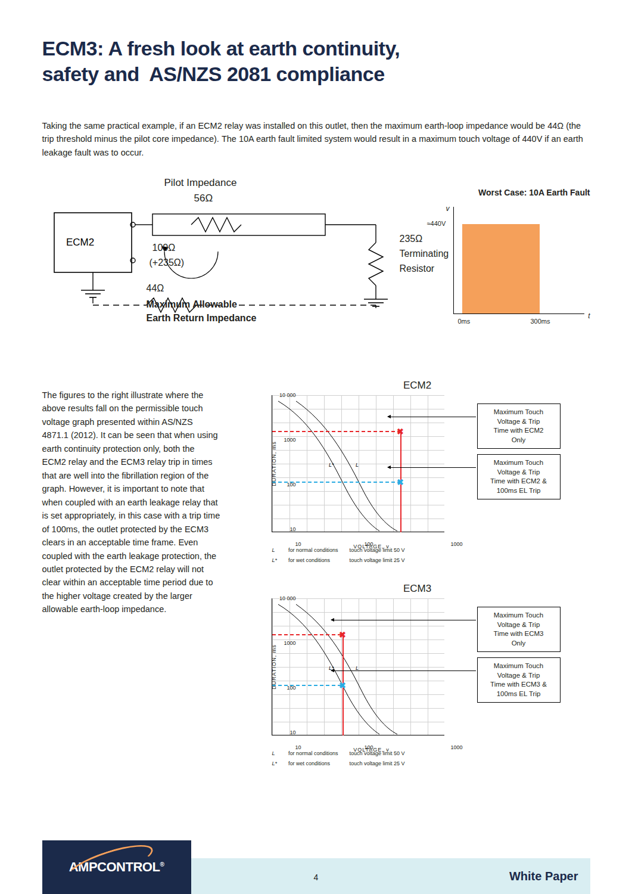ECM3: A fresh look at earth continuity,
safety and AS/NZS 2081 compliance
Taking the same practical example, if an ECM2 relay was installed on this outlet, then the maximum earth-loop impedance would be 44Ω (the trip threshold minus the pilot core impedance). The 10A earth fault limited system would result in a maximum touch voltage of 440V if an earth leakage fault was to occur.
Pilot Impedance
56Ω
Worst Case: 10A Earth Fault
ECM2
100Ω
(+235Ω)
235Ω
Terminating
Resistor
44Ω
Maximum Allowable
Earth Return Impedance
v
t
≈440V
0ms
300ms
The figures to the right illustrate where the above results fall on the permissible touch voltage graph presented within AS/NZS 4871.1 (2012). It can be seen that when using earth continuity protection only, both the ECM2 relay and the ECM3 relay trip in times that are well into the fibrillation region of the graph. However, it is important to note that when coupled with an earth leakage relay that is set appropriately, in this case with a trip time of 100ms, the outlet protected by the ECM3 clears in an acceptable time frame. Even coupled with the earth leakage protection, the outlet protected by the ECM2 relay will not clear within an acceptable time period due to the higher voltage created by the larger allowable earth-loop impedance.
ECM2
10 000 1000 100 10
DURATION, ms
L* L
✖
✖
10 100 1000
VOLTAGE, v
Maximum Touch
Voltage & Trip
Time with ECM2
Only
Maximum Touch
Voltage & Trip
Time with ECM2 &
100ms EL Trip
| L | for normal conditions | touch voltage limit 50 V |
| L* | for wet conditions | touch voltage limit 25 V |
ECM3
10 000 1000 100 10
DURATION, ms
L* L
✖
✖
10 100 1000
VOLTAGE, v
Maximum Touch
Voltage & Trip
Time with ECM3
Only
Maximum Touch
Voltage & Trip
Time with ECM3 &
100ms EL Trip
| L | for normal conditions | touch voltage limit 50 V |
| L* | for wet conditions | touch voltage limit 25 V |
AMPCONTROL®
4
White Paper